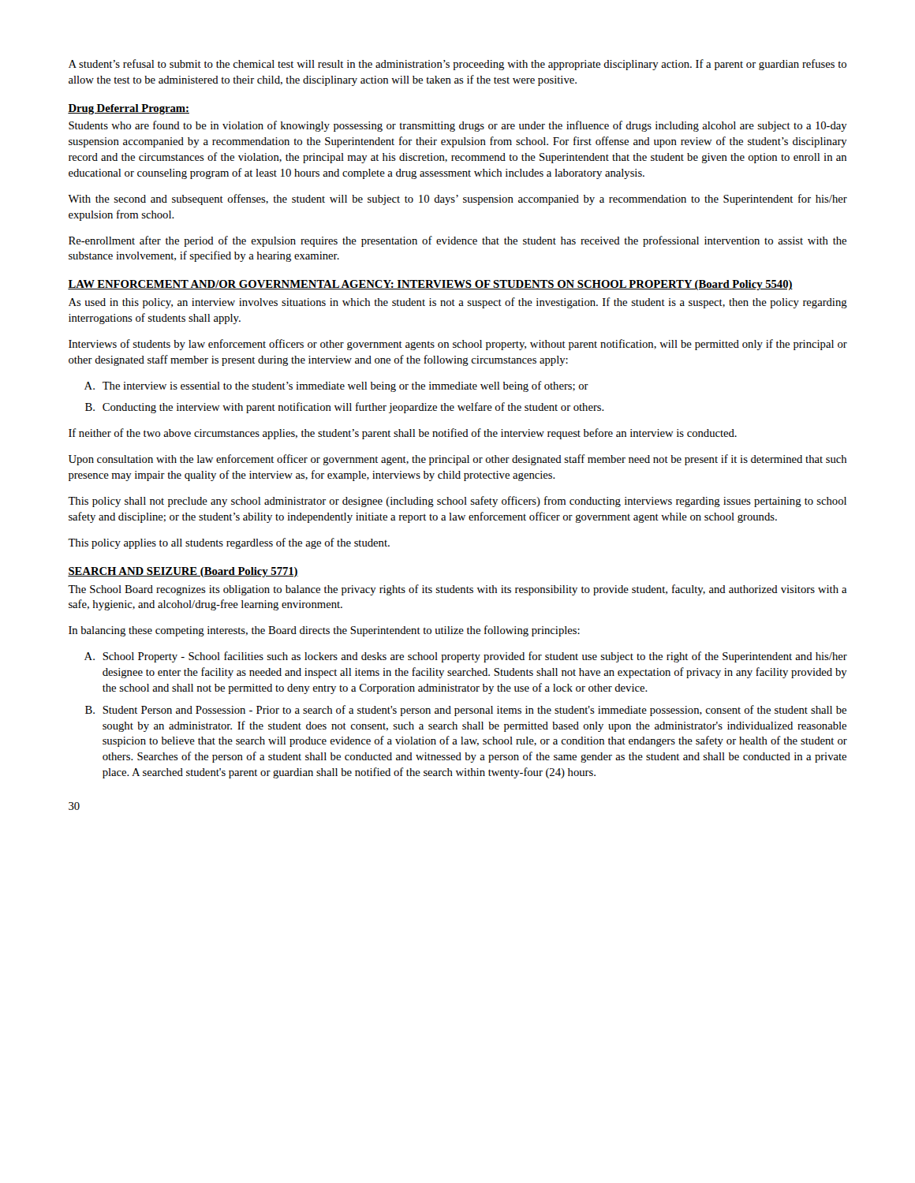A student’s refusal to submit to the chemical test will result in the administration’s proceeding with the appropriate disciplinary action. If a parent or guardian refuses to allow the test to be administered to their child, the disciplinary action will be taken as if the test were positive.
Drug Deferral Program:
Students who are found to be in violation of knowingly possessing or transmitting drugs or are under the influence of drugs including alcohol are subject to a 10-day suspension accompanied by a recommendation to the Superintendent for their expulsion from school. For first offense and upon review of the student’s disciplinary record and the circumstances of the violation, the principal may at his discretion, recommend to the Superintendent that the student be given the option to enroll in an educational or counseling program of at least 10 hours and complete a drug assessment which includes a laboratory analysis.
With the second and subsequent offenses, the student will be subject to 10 days’ suspension accompanied by a recommendation to the Superintendent for his/her expulsion from school.
Re-enrollment after the period of the expulsion requires the presentation of evidence that the student has received the professional intervention to assist with the substance involvement, if specified by a hearing examiner.
LAW ENFORCEMENT AND/OR GOVERNMENTAL AGENCY: INTERVIEWS OF STUDENTS ON SCHOOL PROPERTY (Board Policy 5540)
As used in this policy, an interview involves situations in which the student is not a suspect of the investigation. If the student is a suspect, then the policy regarding interrogations of students shall apply.
Interviews of students by law enforcement officers or other government agents on school property, without parent notification, will be permitted only if the principal or other designated staff member is present during the interview and one of the following circumstances apply:
The interview is essential to the student’s immediate well being or the immediate well being of others; or
Conducting the interview with parent notification will further jeopardize the welfare of the student or others.
If neither of the two above circumstances applies, the student’s parent shall be notified of the interview request before an interview is conducted.
Upon consultation with the law enforcement officer or government agent, the principal or other designated staff member need not be present if it is determined that such presence may impair the quality of the interview as, for example, interviews by child protective agencies.
This policy shall not preclude any school administrator or designee (including school safety officers) from conducting interviews regarding issues pertaining to school safety and discipline; or the student’s ability to independently initiate a report to a law enforcement officer or government agent while on school grounds.
This policy applies to all students regardless of the age of the student.
SEARCH AND SEIZURE (Board Policy 5771)
The School Board recognizes its obligation to balance the privacy rights of its students with its responsibility to provide student, faculty, and authorized visitors with a safe, hygienic, and alcohol/drug-free learning environment.
In balancing these competing interests, the Board directs the Superintendent to utilize the following principles:
School Property - School facilities such as lockers and desks are school property provided for student use subject to the right of the Superintendent and his/her designee to enter the facility as needed and inspect all items in the facility searched. Students shall not have an expectation of privacy in any facility provided by the school and shall not be permitted to deny entry to a Corporation administrator by the use of a lock or other device.
Student Person and Possession - Prior to a search of a student's person and personal items in the student's immediate possession, consent of the student shall be sought by an administrator. If the student does not consent, such a search shall be permitted based only upon the administrator's individualized reasonable suspicion to believe that the search will produce evidence of a violation of a law, school rule, or a condition that endangers the safety or health of the student or others. Searches of the person of a student shall be conducted and witnessed by a person of the same gender as the student and shall be conducted in a private place. A searched student's parent or guardian shall be notified of the search within twenty-four (24) hours.
30